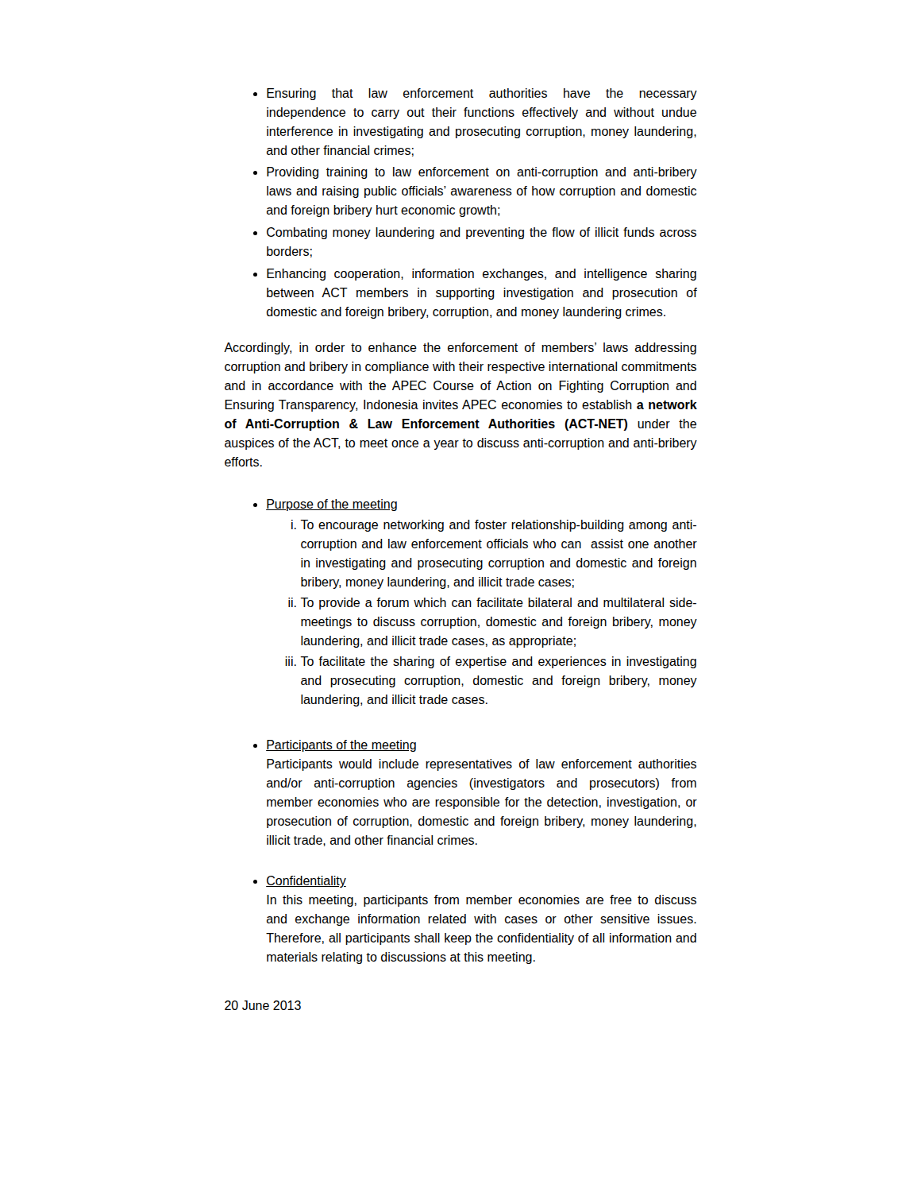Ensuring that law enforcement authorities have the necessary independence to carry out their functions effectively and without undue interference in investigating and prosecuting corruption, money laundering, and other financial crimes;
Providing training to law enforcement on anti-corruption and anti-bribery laws and raising public officials’ awareness of how corruption and domestic and foreign bribery hurt economic growth;
Combating money laundering and preventing the flow of illicit funds across borders;
Enhancing cooperation, information exchanges, and intelligence sharing between ACT members in supporting investigation and prosecution of domestic and foreign bribery, corruption, and money laundering crimes.
Accordingly, in order to enhance the enforcement of members’ laws addressing corruption and bribery in compliance with their respective international commitments and in accordance with the APEC Course of Action on Fighting Corruption and Ensuring Transparency, Indonesia invites APEC economies to establish a network of Anti-Corruption & Law Enforcement Authorities (ACT-NET) under the auspices of the ACT, to meet once a year to discuss anti-corruption and anti-bribery efforts.
Purpose of the meeting
To encourage networking and foster relationship-building among anti-corruption and law enforcement officials who can assist one another in investigating and prosecuting corruption and domestic and foreign bribery, money laundering, and illicit trade cases;
To provide a forum which can facilitate bilateral and multilateral side-meetings to discuss corruption, domestic and foreign bribery, money laundering, and illicit trade cases, as appropriate;
To facilitate the sharing of expertise and experiences in investigating and prosecuting corruption, domestic and foreign bribery, money laundering, and illicit trade cases.
Participants of the meeting
Participants would include representatives of law enforcement authorities and/or anti-corruption agencies (investigators and prosecutors) from member economies who are responsible for the detection, investigation, or prosecution of corruption, domestic and foreign bribery, money laundering, illicit trade, and other financial crimes.
Confidentiality
In this meeting, participants from member economies are free to discuss and exchange information related with cases or other sensitive issues. Therefore, all participants shall keep the confidentiality of all information and materials relating to discussions at this meeting.
20 June 2013